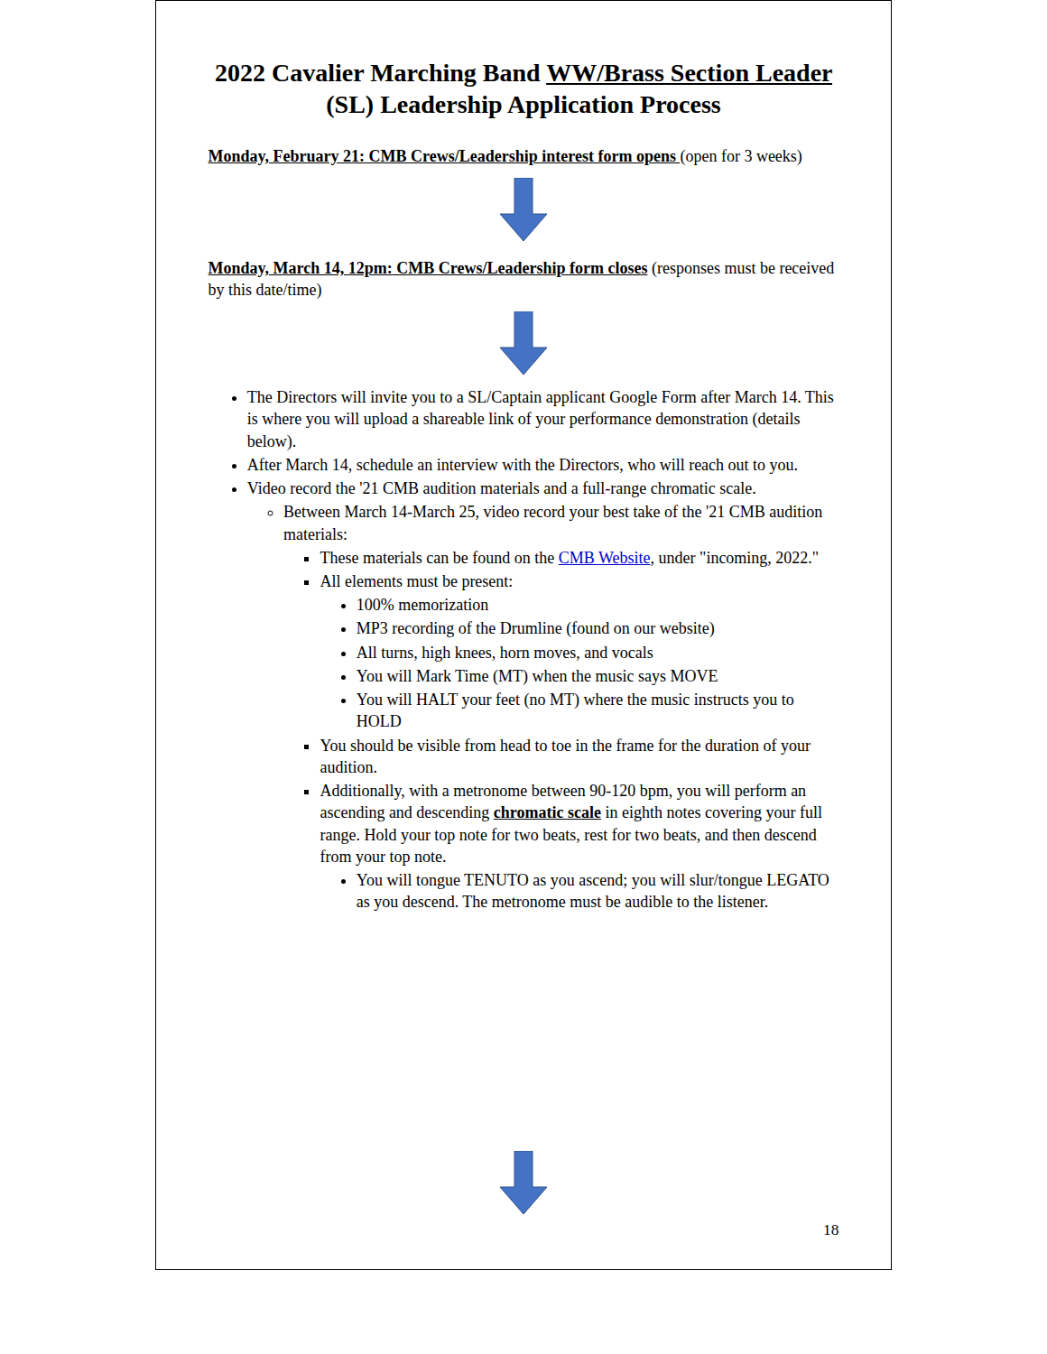2022 Cavalier Marching Band WW/Brass Section Leader (SL) Leadership Application Process
Monday, February 21: CMB Crews/Leadership interest form opens (open for 3 weeks)
Monday, March 14, 12pm: CMB Crews/Leadership form closes (responses must be received by this date/time)
The Directors will invite you to a SL/Captain applicant Google Form after March 14. This is where you will upload a shareable link of your performance demonstration (details below).
After March 14, schedule an interview with the Directors, who will reach out to you.
Video record the '21 CMB audition materials and a full-range chromatic scale.
Between March 14-March 25, video record your best take of the '21 CMB audition materials:
These materials can be found on the CMB Website, under "incoming, 2022."
All elements must be present:
100% memorization
MP3 recording of the Drumline (found on our website)
All turns, high knees, horn moves, and vocals
You will Mark Time (MT) when the music says MOVE
You will HALT your feet (no MT) where the music instructs you to HOLD
You should be visible from head to toe in the frame for the duration of your audition.
Additionally, with a metronome between 90-120 bpm, you will perform an ascending and descending chromatic scale in eighth notes covering your full range. Hold your top note for two beats, rest for two beats, and then descend from your top note.
You will tongue TENUTO as you ascend; you will slur/tongue LEGATO as you descend. The metronome must be audible to the listener.
18